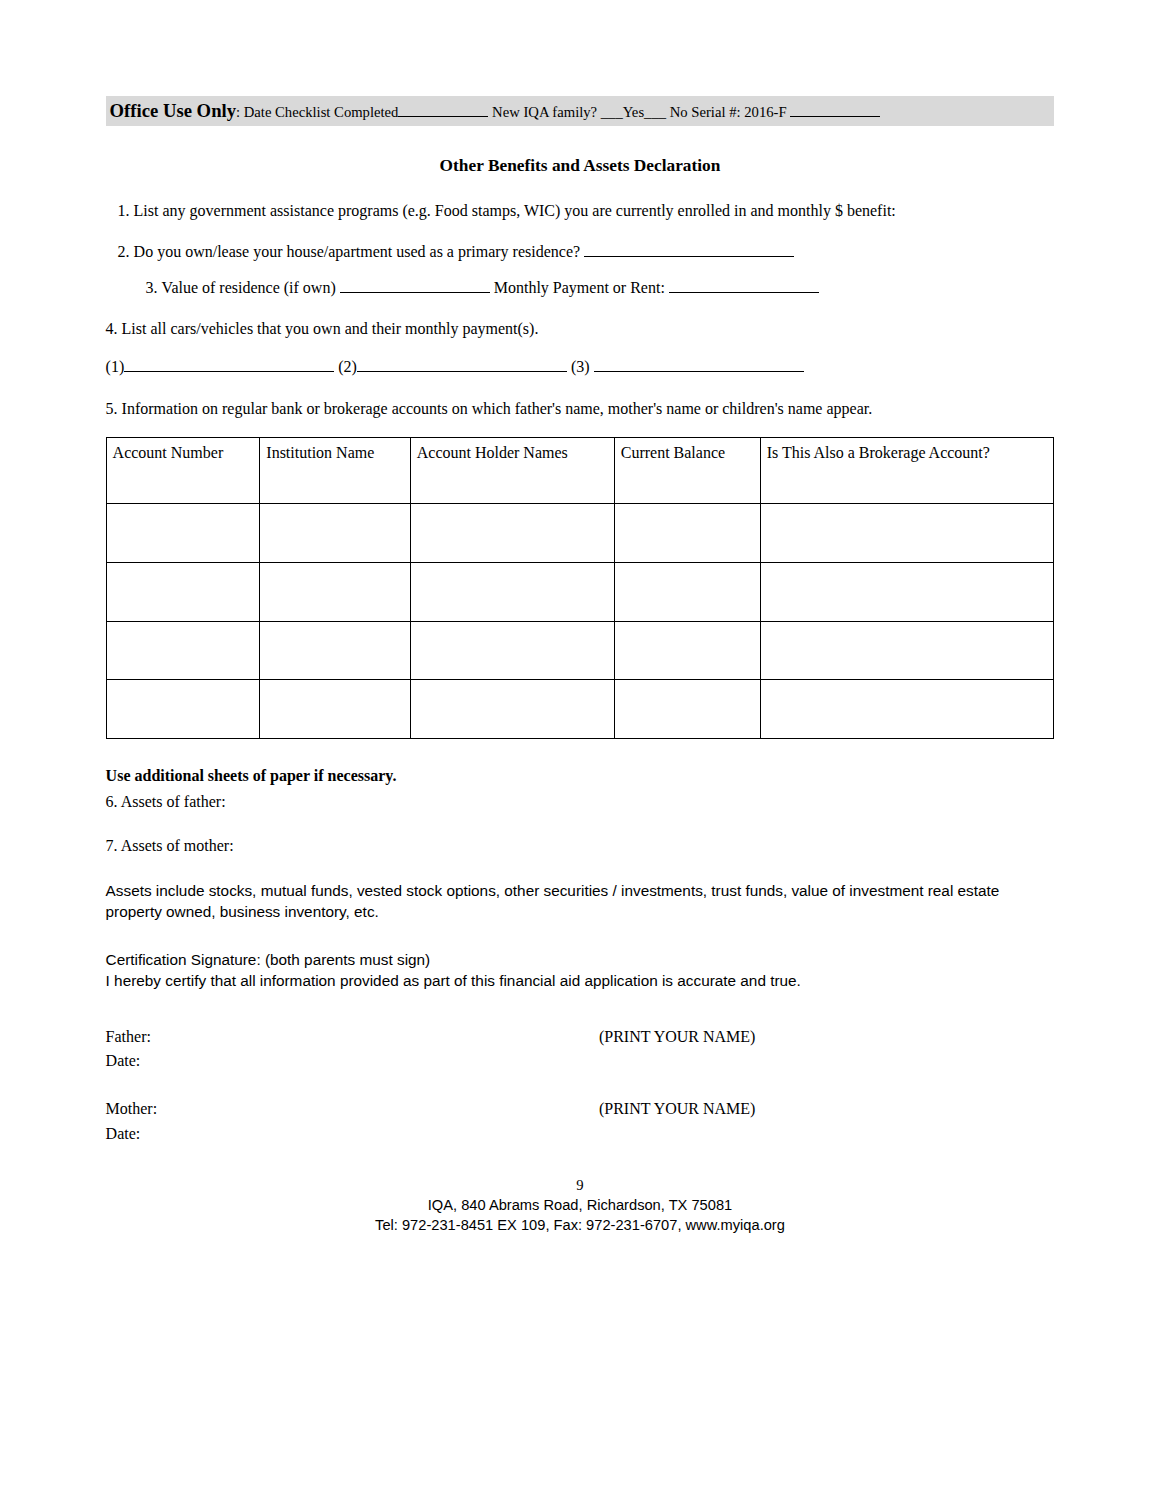Office Use Only: Date Checklist Completed New IQA family? ___Yes___ No Serial #: 2016-F
Other Benefits and Assets Declaration
List any government assistance programs (e.g. Food stamps, WIC) you are currently enrolled in and monthly $ benefit:
Do you own/lease your house/apartment used as a primary residence?
Value of residence (if own) Monthly Payment or Rent:
4. List all cars/vehicles that you own and their monthly payment(s).
(1) (2) (3)
5. Information on regular bank or brokerage accounts on which father's name, mother's name or children's name appear.
| Account Number | Institution Name | Account Holder Names | Current Balance | Is This Also a Brokerage Account? |
| --- | --- | --- | --- | --- |
Use additional sheets of paper if necessary.
6. Assets of father:
7. Assets of mother:
Assets include stocks, mutual funds, vested stock options, other securities / investments, trust funds, value of investment real estate property owned, business inventory, etc.
Certification Signature: (both parents must sign)
I hereby certify that all information provided as part of this financial aid application is accurate and true.
Father: (PRINT YOUR NAME)
Date:
Mother: (PRINT YOUR NAME)
Date:
9
IQA, 840 Abrams Road, Richardson, TX 75081
Tel: 972-231-8451 EX 109, Fax: 972-231-6707, www.myiqa.org